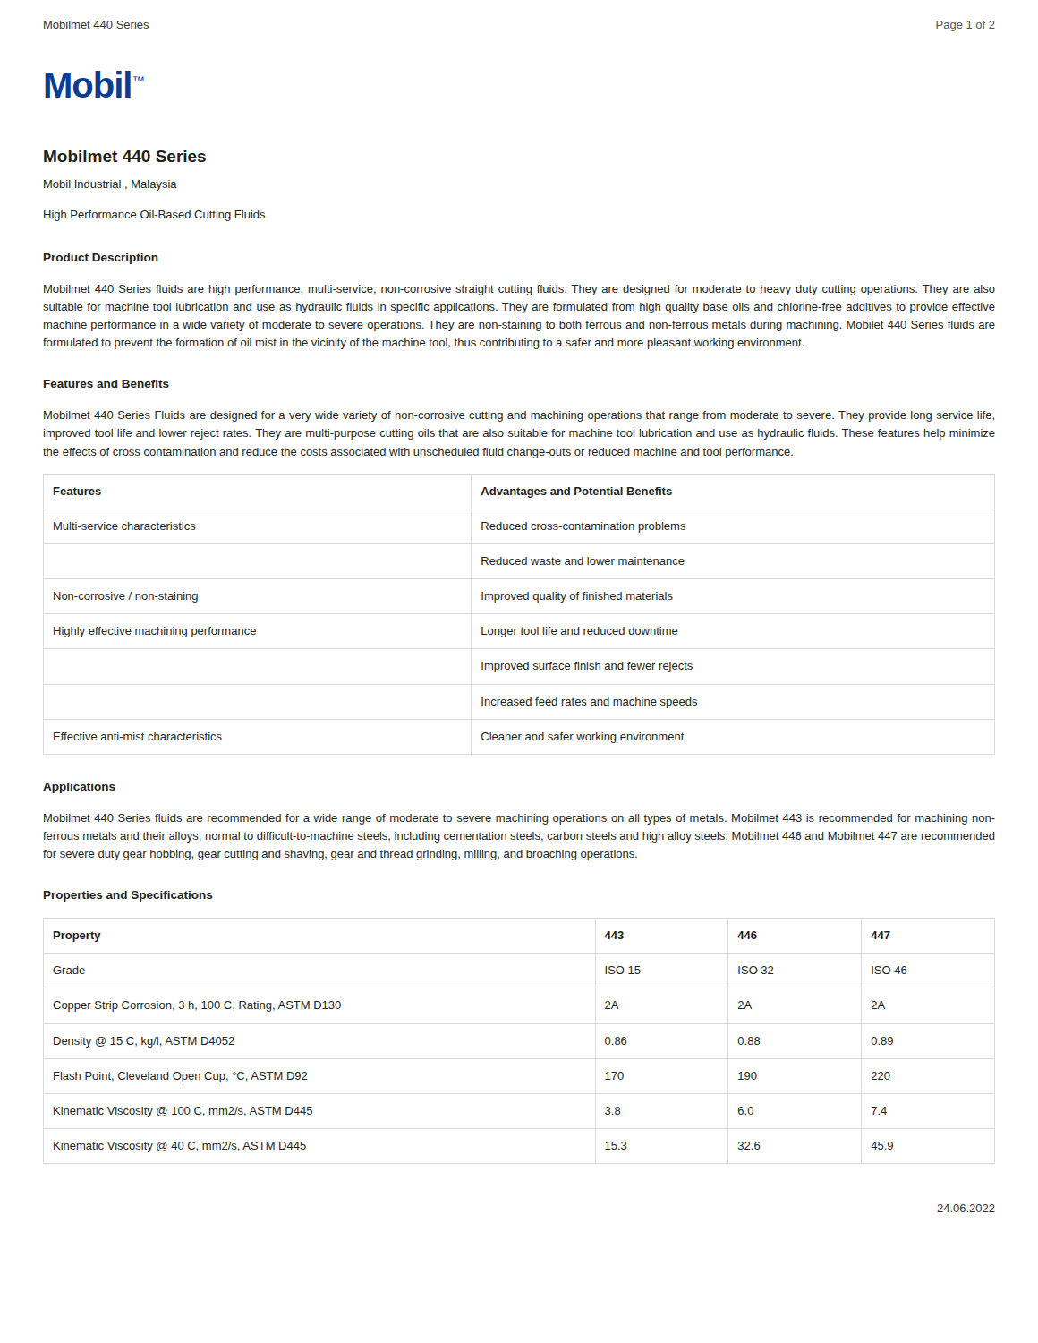Mobilmet 440 Series Page 1 of 2
Mobil™
Mobilmet 440 Series
Mobil Industrial , Malaysia
High Performance Oil-Based Cutting Fluids
Product Description
Mobilmet 440 Series fluids are high performance, multi-service, non-corrosive straight cutting fluids. They are designed for moderate to heavy duty cutting operations. They are also suitable for machine tool lubrication and use as hydraulic fluids in specific applications. They are formulated from high quality base oils and chlorine-free additives to provide effective machine performance in a wide variety of moderate to severe operations. They are non-staining to both ferrous and non-ferrous metals during machining. Mobilet 440 Series fluids are formulated to prevent the formation of oil mist in the vicinity of the machine tool, thus contributing to a safer and more pleasant working environment.
Features and Benefits
Mobilmet 440 Series Fluids are designed for a very wide variety of non-corrosive cutting and machining operations that range from moderate to severe. They provide long service life, improved tool life and lower reject rates. They are multi-purpose cutting oils that are also suitable for machine tool lubrication and use as hydraulic fluids. These features help minimize the effects of cross contamination and reduce the costs associated with unscheduled fluid change-outs or reduced machine and tool performance.
| Features | Advantages and Potential Benefits |
| --- | --- |
| Multi-service characteristics | Reduced cross-contamination problems |
| | Reduced waste and lower maintenance |
| Non-corrosive / non-staining | Improved quality of finished materials |
| Highly effective machining performance | Longer tool life and reduced downtime |
| | Improved surface finish and fewer rejects |
| | Increased feed rates and machine speeds |
| Effective anti-mist characteristics | Cleaner and safer working environment |
Applications
Mobilmet 440 Series fluids are recommended for a wide range of moderate to severe machining operations on all types of metals. Mobilmet 443 is recommended for machining non-ferrous metals and their alloys, normal to difficult-to-machine steels, including cementation steels, carbon steels and high alloy steels. Mobilmet 446 and Mobilmet 447 are recommended for severe duty gear hobbing, gear cutting and shaving, gear and thread grinding, milling, and broaching operations.
Properties and Specifications
| Property | 443 | 446 | 447 |
| --- | --- | --- | --- |
| Grade | ISO 15 | ISO 32 | ISO 46 |
| Copper Strip Corrosion, 3 h, 100 C, Rating, ASTM D130 | 2A | 2A | 2A |
| Density @ 15 C, kg/l, ASTM D4052 | 0.86 | 0.88 | 0.89 |
| Flash Point, Cleveland Open Cup, °C, ASTM D92 | 170 | 190 | 220 |
| Kinematic Viscosity @ 100 C, mm2/s, ASTM D445 | 3.8 | 6.0 | 7.4 |
| Kinematic Viscosity @ 40 C, mm2/s, ASTM D445 | 15.3 | 32.6 | 45.9 |
24.06.2022